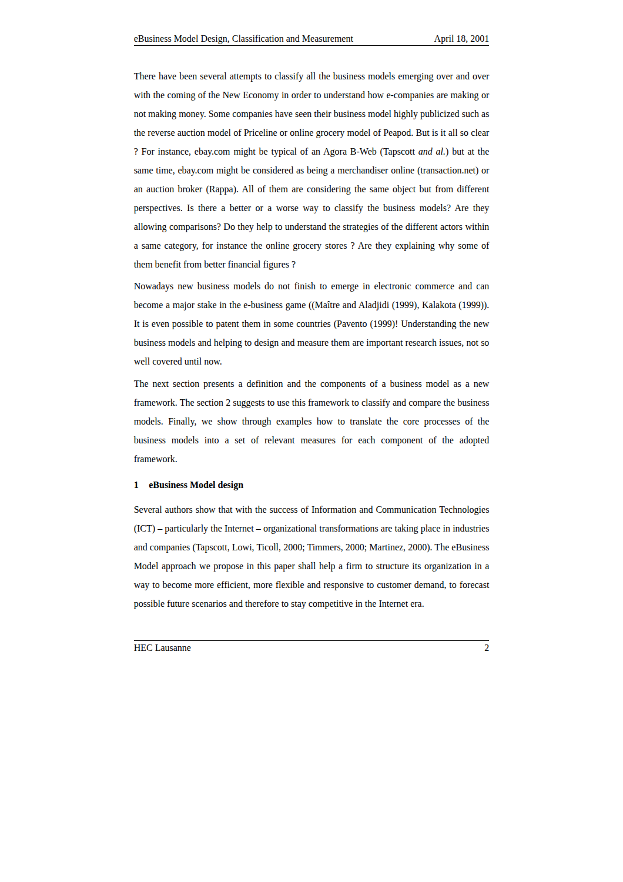eBusiness Model Design, Classification and Measurement April 18, 2001
There have been several attempts to classify all the business models emerging over and over with the coming of the New Economy in order to understand how e-companies are making or not making money. Some companies have seen their business model highly publicized such as the reverse auction model of Priceline or online grocery model of Peapod. But is it all so clear ? For instance, ebay.com might be typical of an Agora B-Web (Tapscott and al.) but at the same time, ebay.com might be considered as being a merchandiser online (transaction.net) or an auction broker (Rappa). All of them are considering the same object but from different perspectives. Is there a better or a worse way to classify the business models? Are they allowing comparisons? Do they help to understand the strategies of the different actors within a same category, for instance the online grocery stores ? Are they explaining why some of them benefit from better financial figures ?
Nowadays new business models do not finish to emerge in electronic commerce and can become a major stake in the e-business game ((Maître and Aladjidi (1999), Kalakota (1999)). It is even possible to patent them in some countries (Pavento (1999)! Understanding the new business models and helping to design and measure them are important research issues, not so well covered until now.
The next section presents a definition and the components of a business model as a new framework. The section 2 suggests to use this framework to classify and compare the business models. Finally, we show through examples how to translate the core processes of the business models into a set of relevant measures for each component of the adopted framework.
1eBusiness Model design
Several authors show that with the success of Information and Communication Technologies (ICT) – particularly the Internet – organizational transformations are taking place in industries and companies (Tapscott, Lowi, Ticoll, 2000; Timmers, 2000; Martinez, 2000). The eBusiness Model approach we propose in this paper shall help a firm to structure its organization in a way to become more efficient, more flexible and responsive to customer demand, to forecast possible future scenarios and therefore to stay competitive in the Internet era.
HEC Lausanne 2